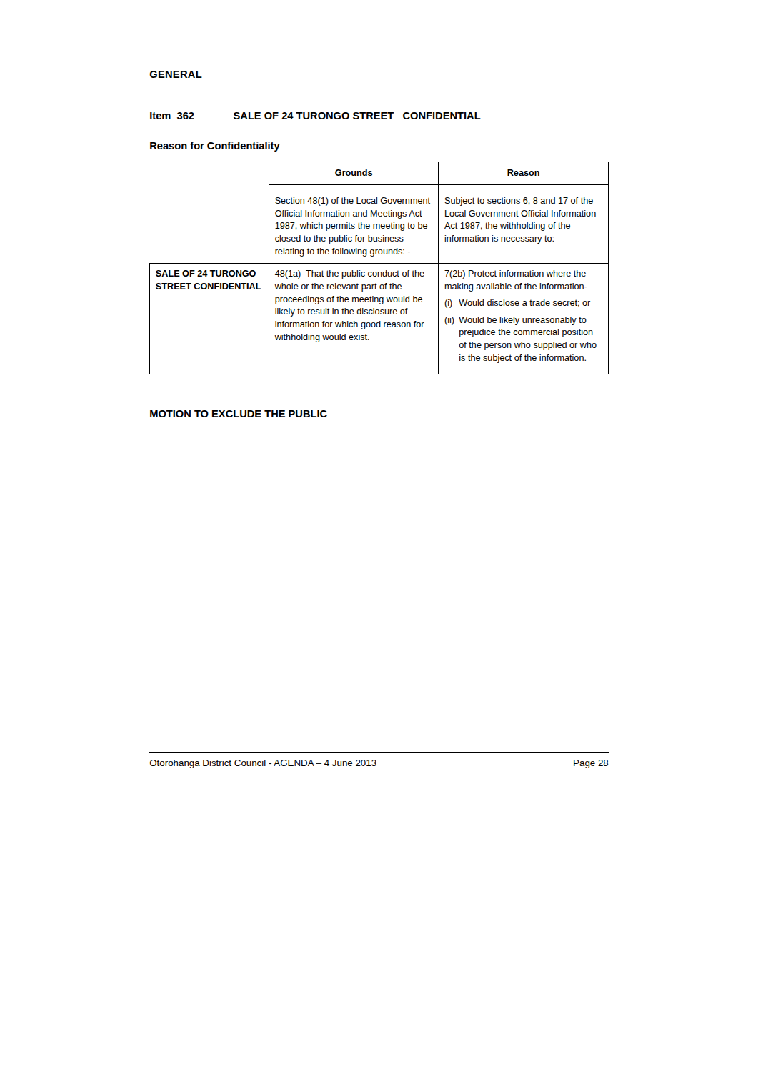GENERAL
Item 362 SALE OF 24 TURONGO STREET CONFIDENTIAL
Reason for Confidentiality
| | Grounds | Reason |
| --- | --- | --- |
| | Section 48(1) of the Local Government Official Information and Meetings Act 1987, which permits the meeting to be closed to the public for business relating to the following grounds: - | Subject to sections 6, 8 and 17 of the Local Government Official Information Act 1987, the withholding of the information is necessary to: |
| SALE OF 24 TURONGO STREET CONFIDENTIAL | 48(1a) That the public conduct of the whole or the relevant part of the proceedings of the meeting would be likely to result in the disclosure of information for which good reason for withholding would exist. | 7(2b) Protect information where the making available of the information- (i) Would disclose a trade secret; or (ii) Would be likely unreasonably to prejudice the commercial position of the person who supplied or who is the subject of the information. |
MOTION TO EXCLUDE THE PUBLIC
Otorohanga District Council - AGENDA – 4 June 2013 Page 28